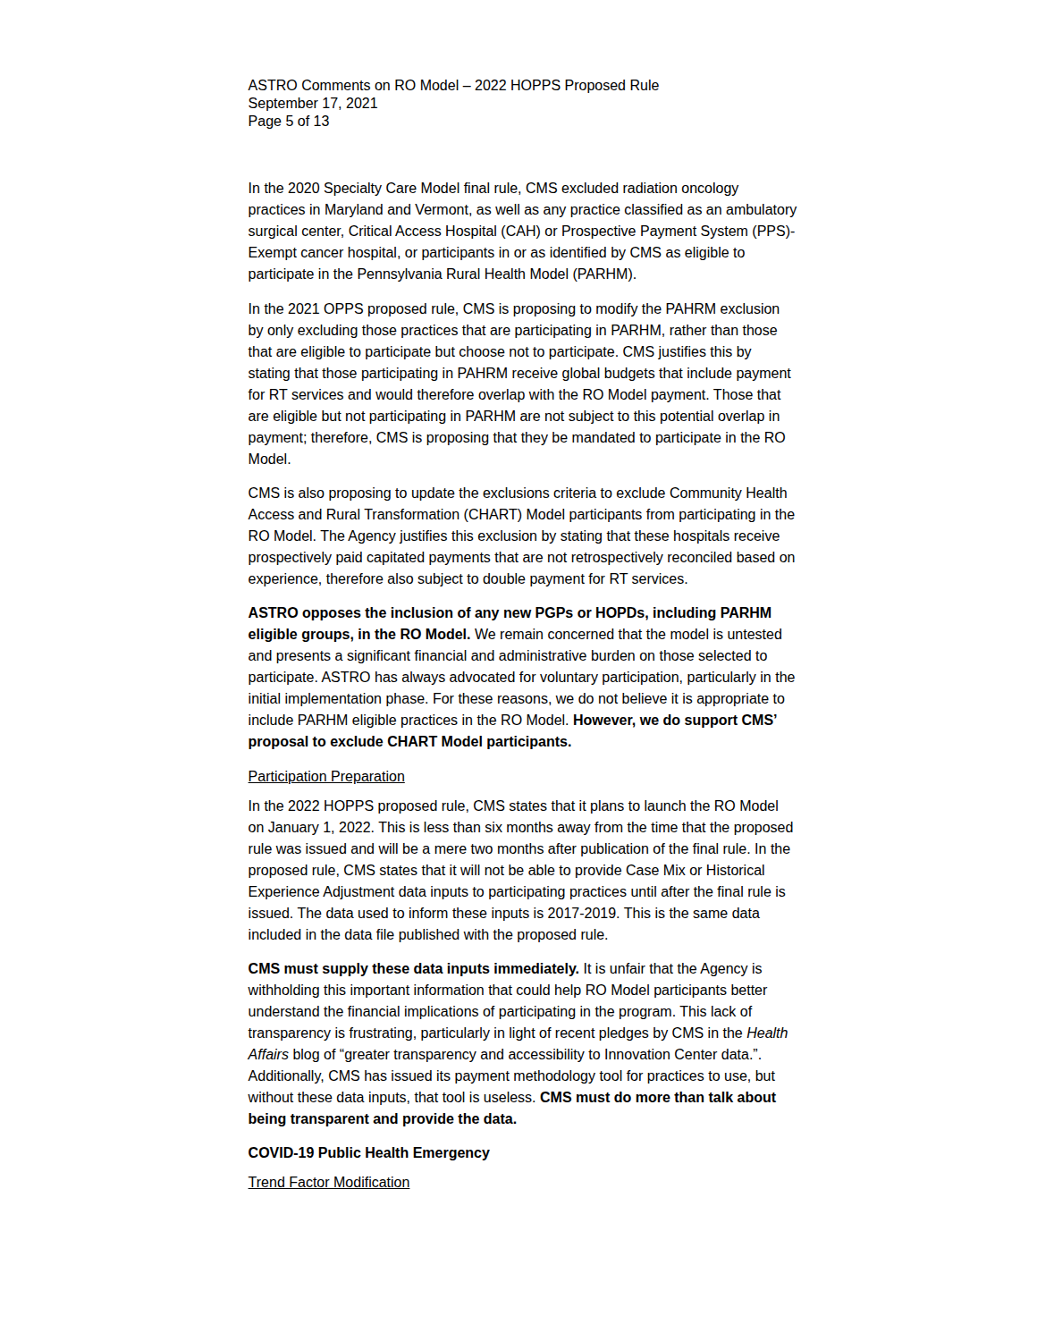ASTRO Comments on RO Model – 2022 HOPPS Proposed Rule
September 17, 2021
Page 5 of 13
In the 2020 Specialty Care Model final rule, CMS excluded radiation oncology practices in Maryland and Vermont, as well as any practice classified as an ambulatory surgical center, Critical Access Hospital (CAH) or Prospective Payment System (PPS)-Exempt cancer hospital, or participants in or as identified by CMS as eligible to participate in the Pennsylvania Rural Health Model (PARHM).
In the 2021 OPPS proposed rule, CMS is proposing to modify the PAHRM exclusion by only excluding those practices that are participating in PARHM, rather than those that are eligible to participate but choose not to participate. CMS justifies this by stating that those participating in PAHRM receive global budgets that include payment for RT services and would therefore overlap with the RO Model payment. Those that are eligible but not participating in PARHM are not subject to this potential overlap in payment; therefore, CMS is proposing that they be mandated to participate in the RO Model.
CMS is also proposing to update the exclusions criteria to exclude Community Health Access and Rural Transformation (CHART) Model participants from participating in the RO Model. The Agency justifies this exclusion by stating that these hospitals receive prospectively paid capitated payments that are not retrospectively reconciled based on experience, therefore also subject to double payment for RT services.
ASTRO opposes the inclusion of any new PGPs or HOPDs, including PARHM eligible groups, in the RO Model. We remain concerned that the model is untested and presents a significant financial and administrative burden on those selected to participate. ASTRO has always advocated for voluntary participation, particularly in the initial implementation phase. For these reasons, we do not believe it is appropriate to include PARHM eligible practices in the RO Model. However, we do support CMS’ proposal to exclude CHART Model participants.
Participation Preparation
In the 2022 HOPPS proposed rule, CMS states that it plans to launch the RO Model on January 1, 2022. This is less than six months away from the time that the proposed rule was issued and will be a mere two months after publication of the final rule. In the proposed rule, CMS states that it will not be able to provide Case Mix or Historical Experience Adjustment data inputs to participating practices until after the final rule is issued. The data used to inform these inputs is 2017-2019. This is the same data included in the data file published with the proposed rule.
CMS must supply these data inputs immediately. It is unfair that the Agency is withholding this important information that could help RO Model participants better understand the financial implications of participating in the program. This lack of transparency is frustrating, particularly in light of recent pledges by CMS in the Health Affairs blog of “greater transparency and accessibility to Innovation Center data.”. Additionally, CMS has issued its payment methodology tool for practices to use, but without these data inputs, that tool is useless. CMS must do more than talk about being transparent and provide the data.
COVID-19 Public Health Emergency
Trend Factor Modification